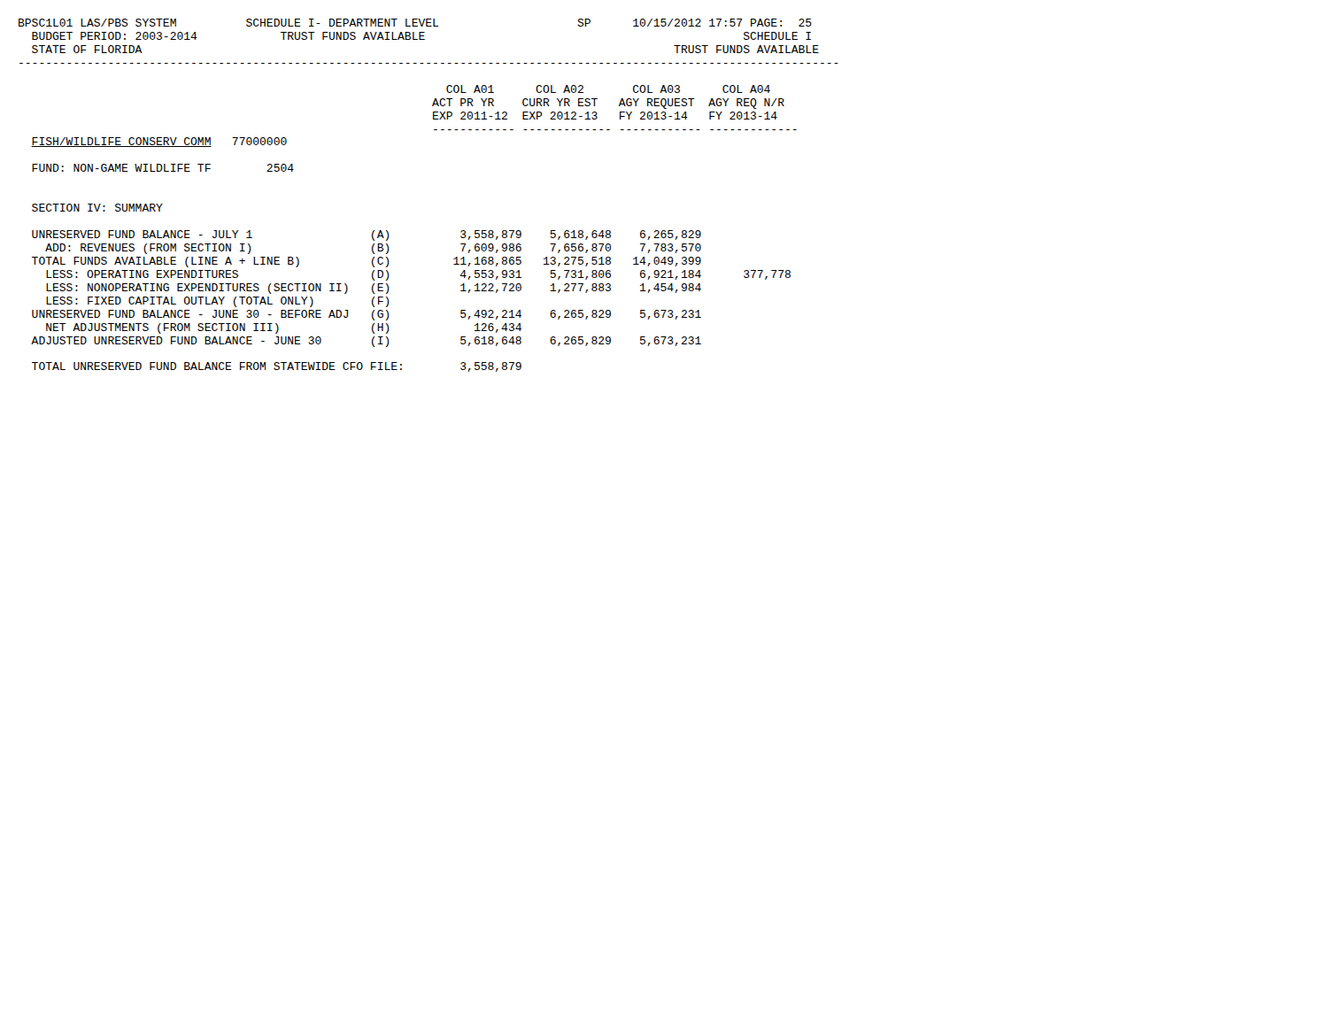BPSC1L01 LAS/PBS SYSTEM          SCHEDULE I- DEPARTMENT LEVEL                    SP      10/15/2012 17:57 PAGE:  25
  BUDGET PERIOD: 2003-2014            TRUST FUNDS AVAILABLE                                              SCHEDULE I
  STATE OF FLORIDA                                                                             TRUST FUNDS AVAILABLE
-----------------------------------------------------------------------------------------------------------------------

                                                              COL A01      COL A02       COL A03      COL A04
                                                            ACT PR YR    CURR YR EST   AGY REQUEST  AGY REQ N/R
                                                            EXP 2011-12  EXP 2012-13   FY 2013-14   FY 2013-14
                                                            ------------ ------------- ------------ -------------
  FISH/WILDLIFE CONSERV COMM   77000000

  FUND: NON-GAME WILDLIFE TF        2504


  SECTION IV: SUMMARY

  UNRESERVED FUND BALANCE - JULY 1                 (A)          3,558,879    5,618,648    6,265,829
    ADD: REVENUES (FROM SECTION I)                 (B)          7,609,986    7,656,870    7,783,570
  TOTAL FUNDS AVAILABLE (LINE A + LINE B)          (C)         11,168,865   13,275,518   14,049,399
    LESS: OPERATING EXPENDITURES                   (D)          4,553,931    5,731,806    6,921,184      377,778
    LESS: NONOPERATING EXPENDITURES (SECTION II)   (E)          1,122,720    1,277,883    1,454,984
    LESS: FIXED CAPITAL OUTLAY (TOTAL ONLY)        (F)
  UNRESERVED FUND BALANCE - JUNE 30 - BEFORE ADJ   (G)          5,492,214    6,265,829    5,673,231
    NET ADJUSTMENTS (FROM SECTION III)             (H)            126,434
  ADJUSTED UNRESERVED FUND BALANCE - JUNE 30       (I)          5,618,648    6,265,829    5,673,231

  TOTAL UNRESERVED FUND BALANCE FROM STATEWIDE CFO FILE:        3,558,879